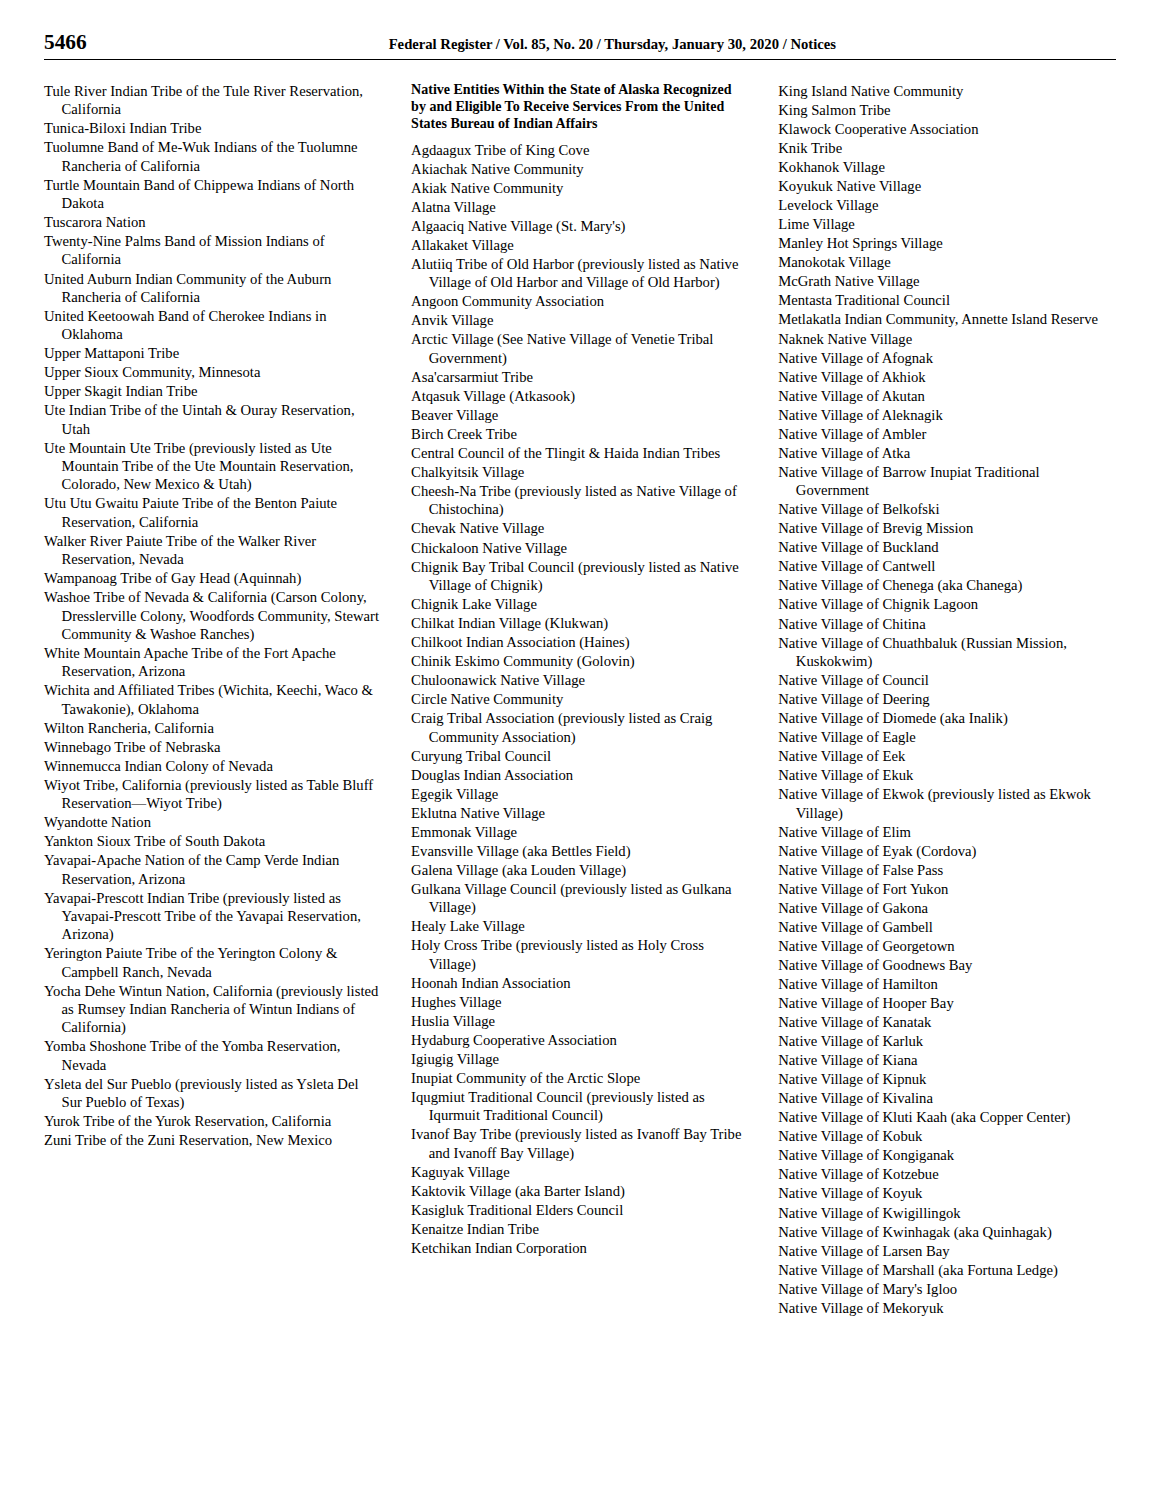5466 Federal Register / Vol. 85, No. 20 / Thursday, January 30, 2020 / Notices
Tule River Indian Tribe of the Tule River Reservation, California
Tunica-Biloxi Indian Tribe
Tuolumne Band of Me-Wuk Indians of the Tuolumne Rancheria of California
Turtle Mountain Band of Chippewa Indians of North Dakota
Tuscarora Nation
Twenty-Nine Palms Band of Mission Indians of California
United Auburn Indian Community of the Auburn Rancheria of California
United Keetoowah Band of Cherokee Indians in Oklahoma
Upper Mattaponi Tribe
Upper Sioux Community, Minnesota
Upper Skagit Indian Tribe
Ute Indian Tribe of the Uintah & Ouray Reservation, Utah
Ute Mountain Ute Tribe (previously listed as Ute Mountain Tribe of the Ute Mountain Reservation, Colorado, New Mexico & Utah)
Utu Utu Gwaitu Paiute Tribe of the Benton Paiute Reservation, California
Walker River Paiute Tribe of the Walker River Reservation, Nevada
Wampanoag Tribe of Gay Head (Aquinnah)
Washoe Tribe of Nevada & California (Carson Colony, Dresslerville Colony, Woodfords Community, Stewart Community & Washoe Ranches)
White Mountain Apache Tribe of the Fort Apache Reservation, Arizona
Wichita and Affiliated Tribes (Wichita, Keechi, Waco & Tawakonie), Oklahoma
Wilton Rancheria, California
Winnebago Tribe of Nebraska
Winnemucca Indian Colony of Nevada
Wiyot Tribe, California (previously listed as Table Bluff Reservation—Wiyot Tribe)
Wyandotte Nation
Yankton Sioux Tribe of South Dakota
Yavapai-Apache Nation of the Camp Verde Indian Reservation, Arizona
Yavapai-Prescott Indian Tribe (previously listed as Yavapai-Prescott Tribe of the Yavapai Reservation, Arizona)
Yerington Paiute Tribe of the Yerington Colony & Campbell Ranch, Nevada
Yocha Dehe Wintun Nation, California (previously listed as Rumsey Indian Rancheria of Wintun Indians of California)
Yomba Shoshone Tribe of the Yomba Reservation, Nevada
Ysleta del Sur Pueblo (previously listed as Ysleta Del Sur Pueblo of Texas)
Yurok Tribe of the Yurok Reservation, California
Zuni Tribe of the Zuni Reservation, New Mexico
Native Entities Within the State of Alaska Recognized by and Eligible To Receive Services From the United States Bureau of Indian Affairs
Agdaagux Tribe of King Cove
Akiachak Native Community
Akiak Native Community
Alatna Village
Algaaciq Native Village (St. Mary's)
Allakaket Village
Alutiiq Tribe of Old Harbor (previously listed as Native Village of Old Harbor and Village of Old Harbor)
Angoon Community Association
Anvik Village
Arctic Village (See Native Village of Venetie Tribal Government)
Asa'carsarmiut Tribe
Atqasuk Village (Atkasook)
Beaver Village
Birch Creek Tribe
Central Council of the Tlingit & Haida Indian Tribes
Chalkyitsik Village
Cheesh-Na Tribe (previously listed as Native Village of Chistochina)
Chevak Native Village
Chickaloon Native Village
Chignik Bay Tribal Council (previously listed as Native Village of Chignik)
Chignik Lake Village
Chilkat Indian Village (Klukwan)
Chilkoot Indian Association (Haines)
Chinik Eskimo Community (Golovin)
Chuloonawick Native Village
Circle Native Community
Craig Tribal Association (previously listed as Craig Community Association)
Curyung Tribal Council
Douglas Indian Association
Egegik Village
Eklutna Native Village
Emmonak Village
Evansville Village (aka Bettles Field)
Galena Village (aka Louden Village)
Gulkana Village Council (previously listed as Gulkana Village)
Healy Lake Village
Holy Cross Tribe (previously listed as Holy Cross Village)
Hoonah Indian Association
Hughes Village
Huslia Village
Hydaburg Cooperative Association
Igiugig Village
Inupiat Community of the Arctic Slope
Iqugmiut Traditional Council (previously listed as Iqurmuit Traditional Council)
Ivanof Bay Tribe (previously listed as Ivanoff Bay Tribe and Ivanoff Bay Village)
Kaguyak Village
Kaktovik Village (aka Barter Island)
Kasigluk Traditional Elders Council
Kenaitze Indian Tribe
Ketchikan Indian Corporation
King Island Native Community
King Salmon Tribe
Klawock Cooperative Association
Knik Tribe
Kokhanok Village
Koyukuk Native Village
Levelock Village
Lime Village
Manley Hot Springs Village
Manokotak Village
McGrath Native Village
Mentasta Traditional Council
Metlakatla Indian Community, Annette Island Reserve
Naknek Native Village
Native Village of Afognak
Native Village of Akhiok
Native Village of Akutan
Native Village of Aleknagik
Native Village of Ambler
Native Village of Atka
Native Village of Barrow Inupiat Traditional Government
Native Village of Belkofski
Native Village of Brevig Mission
Native Village of Buckland
Native Village of Cantwell
Native Village of Chenega (aka Chanega)
Native Village of Chignik Lagoon
Native Village of Chitina
Native Village of Chuathbaluk (Russian Mission, Kuskokwim)
Native Village of Council
Native Village of Deering
Native Village of Diomede (aka Inalik)
Native Village of Eagle
Native Village of Eek
Native Village of Ekuk
Native Village of Ekwok (previously listed as Ekwok Village)
Native Village of Elim
Native Village of Eyak (Cordova)
Native Village of False Pass
Native Village of Fort Yukon
Native Village of Gakona
Native Village of Gambell
Native Village of Georgetown
Native Village of Goodnews Bay
Native Village of Hamilton
Native Village of Hooper Bay
Native Village of Kanatak
Native Village of Karluk
Native Village of Kiana
Native Village of Kipnuk
Native Village of Kivalina
Native Village of Kluti Kaah (aka Copper Center)
Native Village of Kobuk
Native Village of Kongiganak
Native Village of Kotzebue
Native Village of Koyuk
Native Village of Kwigillingok
Native Village of Kwinhagak (aka Quinhagak)
Native Village of Larsen Bay
Native Village of Marshall (aka Fortuna Ledge)
Native Village of Mary's Igloo
Native Village of Mekoryuk